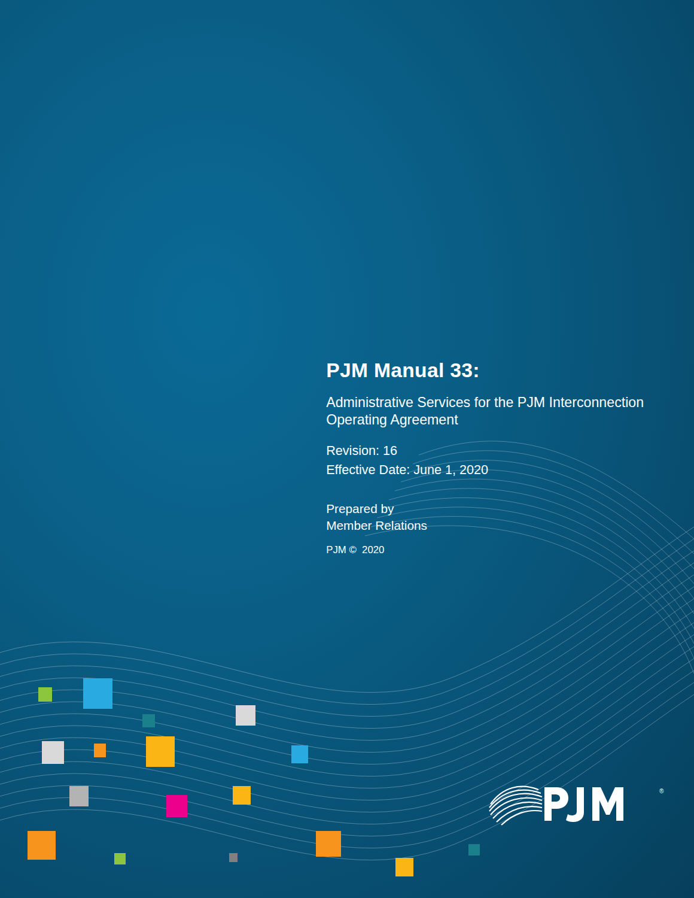PJM Manual 33:
Administrative Services for the PJM Interconnection Operating Agreement
Revision: 16
Effective Date: June 1, 2020
Prepared by
Member Relations
PJM © 2020
PJM ®